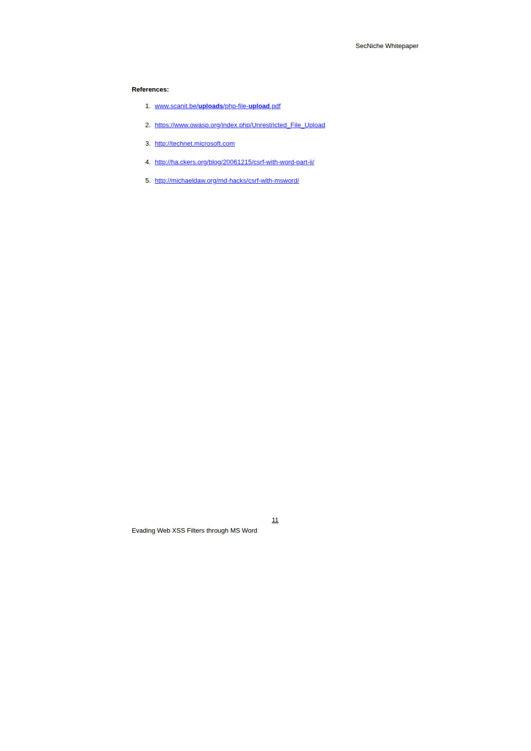SecNiche Whitepaper
References:
www.scanit.be/uploads/php-file-upload.pdf
https://www.owasp.org/index.php/Unrestricted_File_Upload
http://technet.microsoft.com
http://ha.ckers.org/blog/20061215/csrf-with-word-part-ii/
http://michaeldaw.org/md-hacks/csrf-with-msword/
11
Evading Web XSS Filters through MS Word